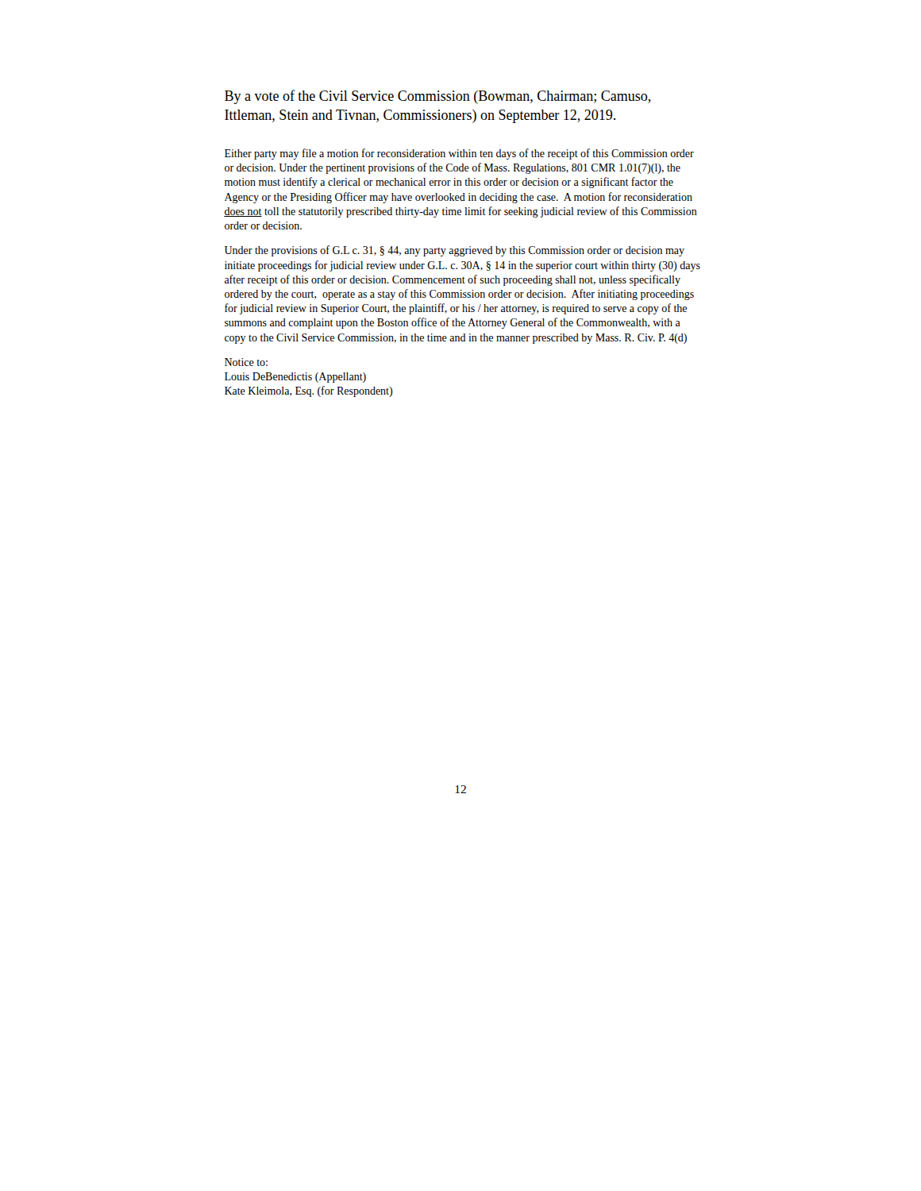By a vote of the Civil Service Commission (Bowman, Chairman; Camuso, Ittleman, Stein and Tivnan, Commissioners) on September 12, 2019.
Either party may file a motion for reconsideration within ten days of the receipt of this Commission order or decision. Under the pertinent provisions of the Code of Mass. Regulations, 801 CMR 1.01(7)(l), the motion must identify a clerical or mechanical error in this order or decision or a significant factor the Agency or the Presiding Officer may have overlooked in deciding the case. A motion for reconsideration does not toll the statutorily prescribed thirty-day time limit for seeking judicial review of this Commission order or decision.
Under the provisions of G.L c. 31, § 44, any party aggrieved by this Commission order or decision may initiate proceedings for judicial review under G.L. c. 30A, § 14 in the superior court within thirty (30) days after receipt of this order or decision. Commencement of such proceeding shall not, unless specifically ordered by the court, operate as a stay of this Commission order or decision. After initiating proceedings for judicial review in Superior Court, the plaintiff, or his / her attorney, is required to serve a copy of the summons and complaint upon the Boston office of the Attorney General of the Commonwealth, with a copy to the Civil Service Commission, in the time and in the manner prescribed by Mass. R. Civ. P. 4(d)
Notice to: Louis DeBenedictis (Appellant) Kate Kleimola, Esq. (for Respondent)
12